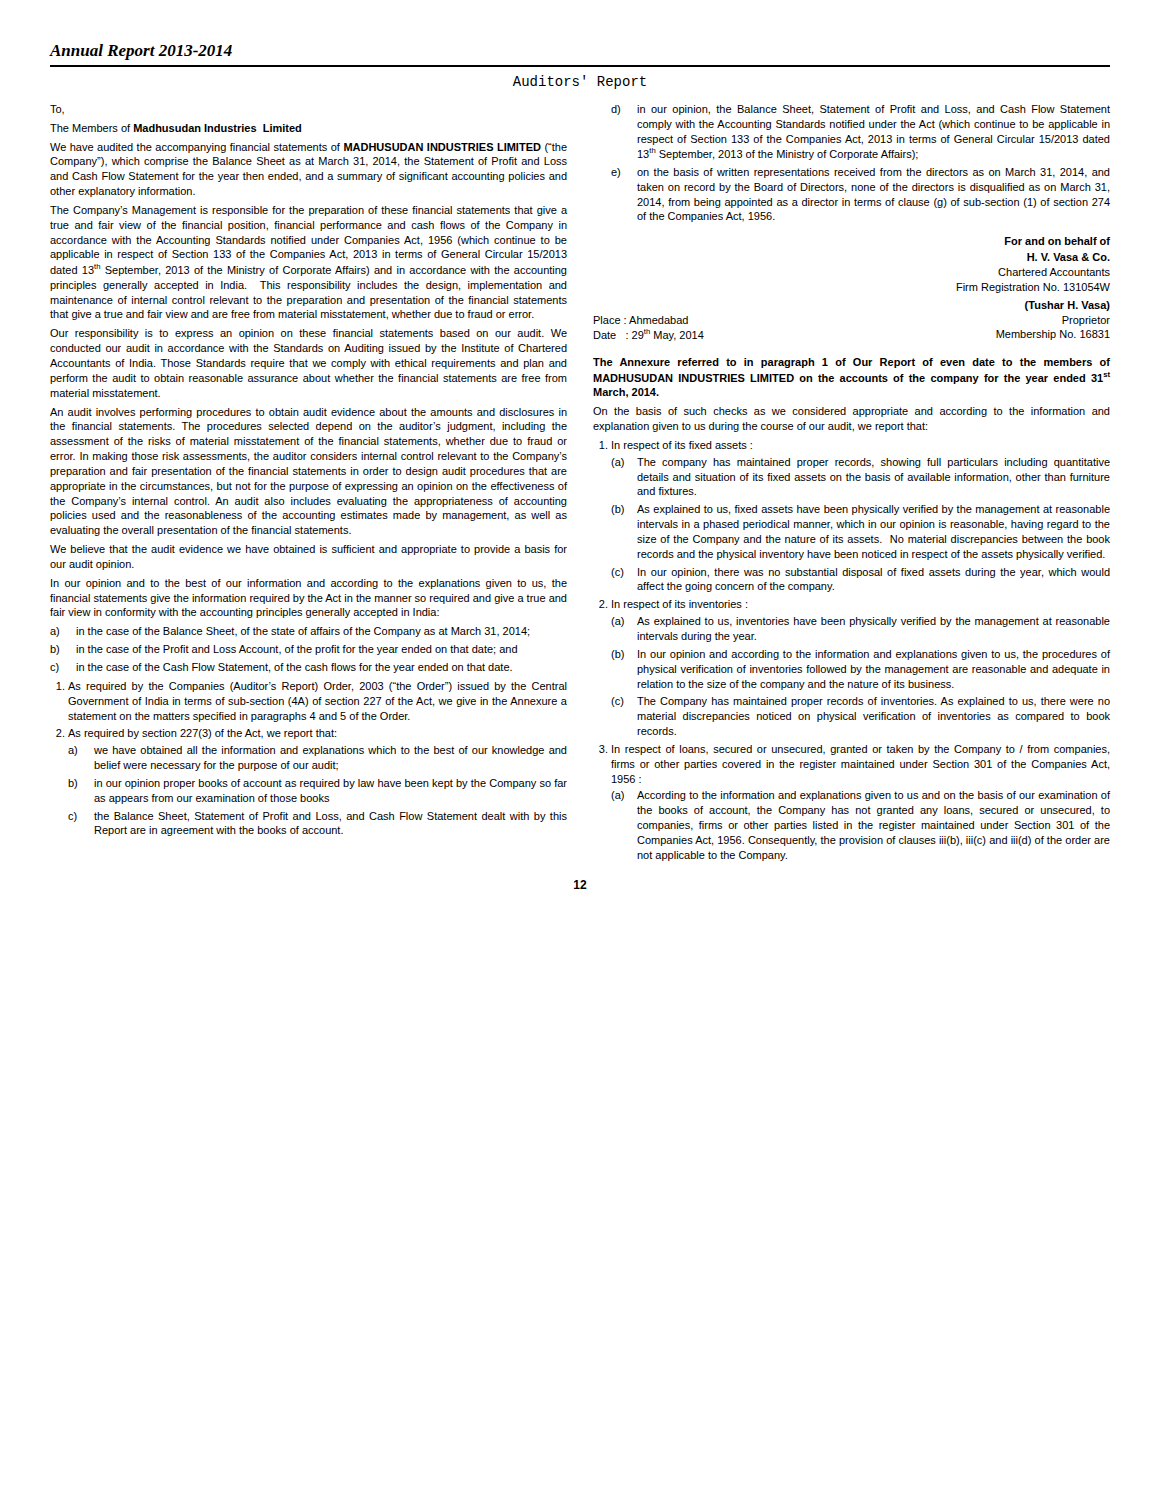Annual Report 2013-2014
Auditors' Report
To,
The Members of Madhusudan Industries Limited
We have audited the accompanying financial statements of MADHUSUDAN INDUSTRIES LIMITED (“the Company”), which comprise the Balance Sheet as at March 31, 2014, the Statement of Profit and Loss and Cash Flow Statement for the year then ended, and a summary of significant accounting policies and other explanatory information.
The Company’s Management is responsible for the preparation of these financial statements that give a true and fair view of the financial position, financial performance and cash flows of the Company in accordance with the Accounting Standards notified under Companies Act, 1956 (which continue to be applicable in respect of Section 133 of the Companies Act, 2013 in terms of General Circular 15/2013 dated 13th September, 2013 of the Ministry of Corporate Affairs) and in accordance with the accounting principles generally accepted in India. This responsibility includes the design, implementation and maintenance of internal control relevant to the preparation and presentation of the financial statements that give a true and fair view and are free from material misstatement, whether due to fraud or error.
Our responsibility is to express an opinion on these financial statements based on our audit. We conducted our audit in accordance with the Standards on Auditing issued by the Institute of Chartered Accountants of India. Those Standards require that we comply with ethical requirements and plan and perform the audit to obtain reasonable assurance about whether the financial statements are free from material misstatement.
An audit involves performing procedures to obtain audit evidence about the amounts and disclosures in the financial statements. The procedures selected depend on the auditor’s judgment, including the assessment of the risks of material misstatement of the financial statements, whether due to fraud or error. In making those risk assessments, the auditor considers internal control relevant to the Company’s preparation and fair presentation of the financial statements in order to design audit procedures that are appropriate in the circumstances, but not for the purpose of expressing an opinion on the effectiveness of the Company’s internal control. An audit also includes evaluating the appropriateness of accounting policies used and the reasonableness of the accounting estimates made by management, as well as evaluating the overall presentation of the financial statements.
We believe that the audit evidence we have obtained is sufficient and appropriate to provide a basis for our audit opinion.
In our opinion and to the best of our information and according to the explanations given to us, the financial statements give the information required by the Act in the manner so required and give a true and fair view in conformity with the accounting principles generally accepted in India:
a) in the case of the Balance Sheet, of the state of affairs of the Company as at March 31, 2014;
b) in the case of the Profit and Loss Account, of the profit for the year ended on that date; and
c) in the case of the Cash Flow Statement, of the cash flows for the year ended on that date.
As required by the Companies (Auditor’s Report) Order, 2003 (“the Order”) issued by the Central Government of India in terms of sub-section (4A) of section 227 of the Act, we give in the Annexure a statement on the matters specified in paragraphs 4 and 5 of the Order.
As required by section 227(3) of the Act, we report that:
a) we have obtained all the information and explanations which to the best of our knowledge and belief were necessary for the purpose of our audit;
b) in our opinion proper books of account as required by law have been kept by the Company so far as appears from our examination of those books
c) the Balance Sheet, Statement of Profit and Loss, and Cash Flow Statement dealt with by this Report are in agreement with the books of account.
d) in our opinion, the Balance Sheet, Statement of Profit and Loss, and Cash Flow Statement comply with the Accounting Standards notified under the Act (which continue to be applicable in respect of Section 133 of the Companies Act, 2013 in terms of General Circular 15/2013 dated 13th September, 2013 of the Ministry of Corporate Affairs);
e) on the basis of written representations received from the directors as on March 31, 2014, and taken on record by the Board of Directors, none of the directors is disqualified as on March 31, 2014, from being appointed as a director in terms of clause (g) of sub-section (1) of section 274 of the Companies Act, 1956.
For and on behalf of
H. V. Vasa & Co.
Chartered Accountants
Firm Registration No. 131054W
| | (Tushar H. Vasa) |
| Place : Ahmedabad | Proprietor |
| Date : 29 th May, 2014 | Membership No. 16831 |
The Annexure referred to in paragraph 1 of Our Report of even date to the members of MADHUSUDAN INDUSTRIES LIMITED on the accounts of the company for the year ended 31st March, 2014.
On the basis of such checks as we considered appropriate and according to the information and explanation given to us during the course of our audit, we report that:
In respect of its fixed assets :
(a) The company has maintained proper records, showing full particulars including quantitative details and situation of its fixed assets on the basis of available information, other than furniture and fixtures.
(b) As explained to us, fixed assets have been physically verified by the management at reasonable intervals in a phased periodical manner, which in our opinion is reasonable, having regard to the size of the Company and the nature of its assets. No material discrepancies between the book records and the physical inventory have been noticed in respect of the assets physically verified.
(c) In our opinion, there was no substantial disposal of fixed assets during the year, which would affect the going concern of the company.
In respect of its inventories :
(a) As explained to us, inventories have been physically verified by the management at reasonable intervals during the year.
(b) In our opinion and according to the information and explanations given to us, the procedures of physical verification of inventories followed by the management are reasonable and adequate in relation to the size of the company and the nature of its business.
(c) The Company has maintained proper records of inventories. As explained to us, there were no material discrepancies noticed on physical verification of inventories as compared to book records.
In respect of loans, secured or unsecured, granted or taken by the Company to / from companies, firms or other parties covered in the register maintained under Section 301 of the Companies Act, 1956 :
(a) According to the information and explanations given to us and on the basis of our examination of the books of account, the Company has not granted any loans, secured or unsecured, to companies, firms or other parties listed in the register maintained under Section 301 of the Companies Act, 1956. Consequently, the provision of clauses iii(b), iii(c) and iii(d) of the order are not applicable to the Company.
12